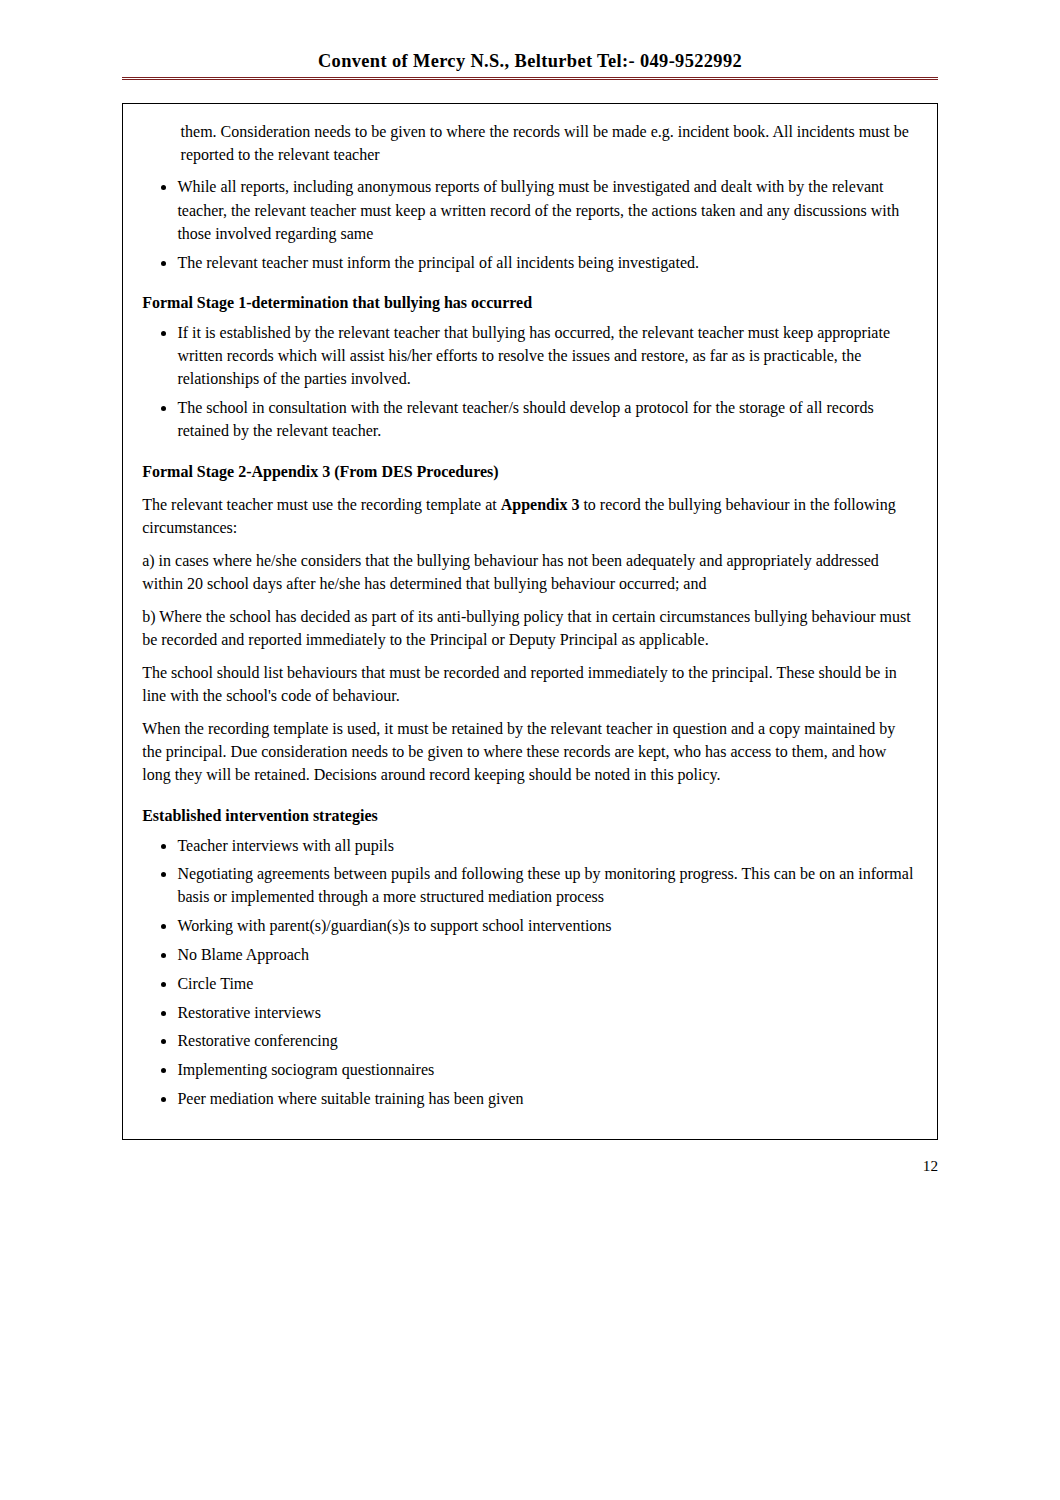Convent of Mercy N.S., Belturbet Tel:- 049-9522992
them. Consideration needs to be given to where the records will be made e.g. incident book. All incidents must be reported to the relevant teacher
While all reports, including anonymous reports of bullying must be investigated and dealt with by the relevant teacher, the relevant teacher must keep a written record of the reports, the actions taken and any discussions with those involved regarding same
The relevant teacher must inform the principal of all incidents being investigated.
Formal Stage 1-determination that bullying has occurred
If it is established by the relevant teacher that bullying has occurred, the relevant teacher must keep appropriate written records which will assist his/her efforts to resolve the issues and restore, as far as is practicable, the relationships of the parties involved.
The school in consultation with the relevant teacher/s should develop a protocol for the storage of all records retained by the relevant teacher.
Formal Stage 2-Appendix 3 (From DES Procedures)
The relevant teacher must use the recording template at Appendix 3 to record the bullying behaviour in the following circumstances:
a) in cases where he/she considers that the bullying behaviour has not been adequately and appropriately addressed within 20 school days after he/she has determined that bullying behaviour occurred; and
b) Where the school has decided as part of its anti-bullying policy that in certain circumstances bullying behaviour must be recorded and reported immediately to the Principal or Deputy Principal as applicable.
The school should list behaviours that must be recorded and reported immediately to the principal. These should be in line with the school's code of behaviour.
When the recording template is used, it must be retained by the relevant teacher in question and a copy maintained by the principal. Due consideration needs to be given to where these records are kept, who has access to them, and how long they will be retained. Decisions around record keeping should be noted in this policy.
Established intervention strategies
Teacher interviews with all pupils
Negotiating agreements between pupils and following these up by monitoring progress. This can be on an informal basis or implemented through a more structured mediation process
Working with parent(s)/guardian(s)s to support school interventions
No Blame Approach
Circle Time
Restorative interviews
Restorative conferencing
Implementing sociogram questionnaires
Peer mediation where suitable training has been given
12